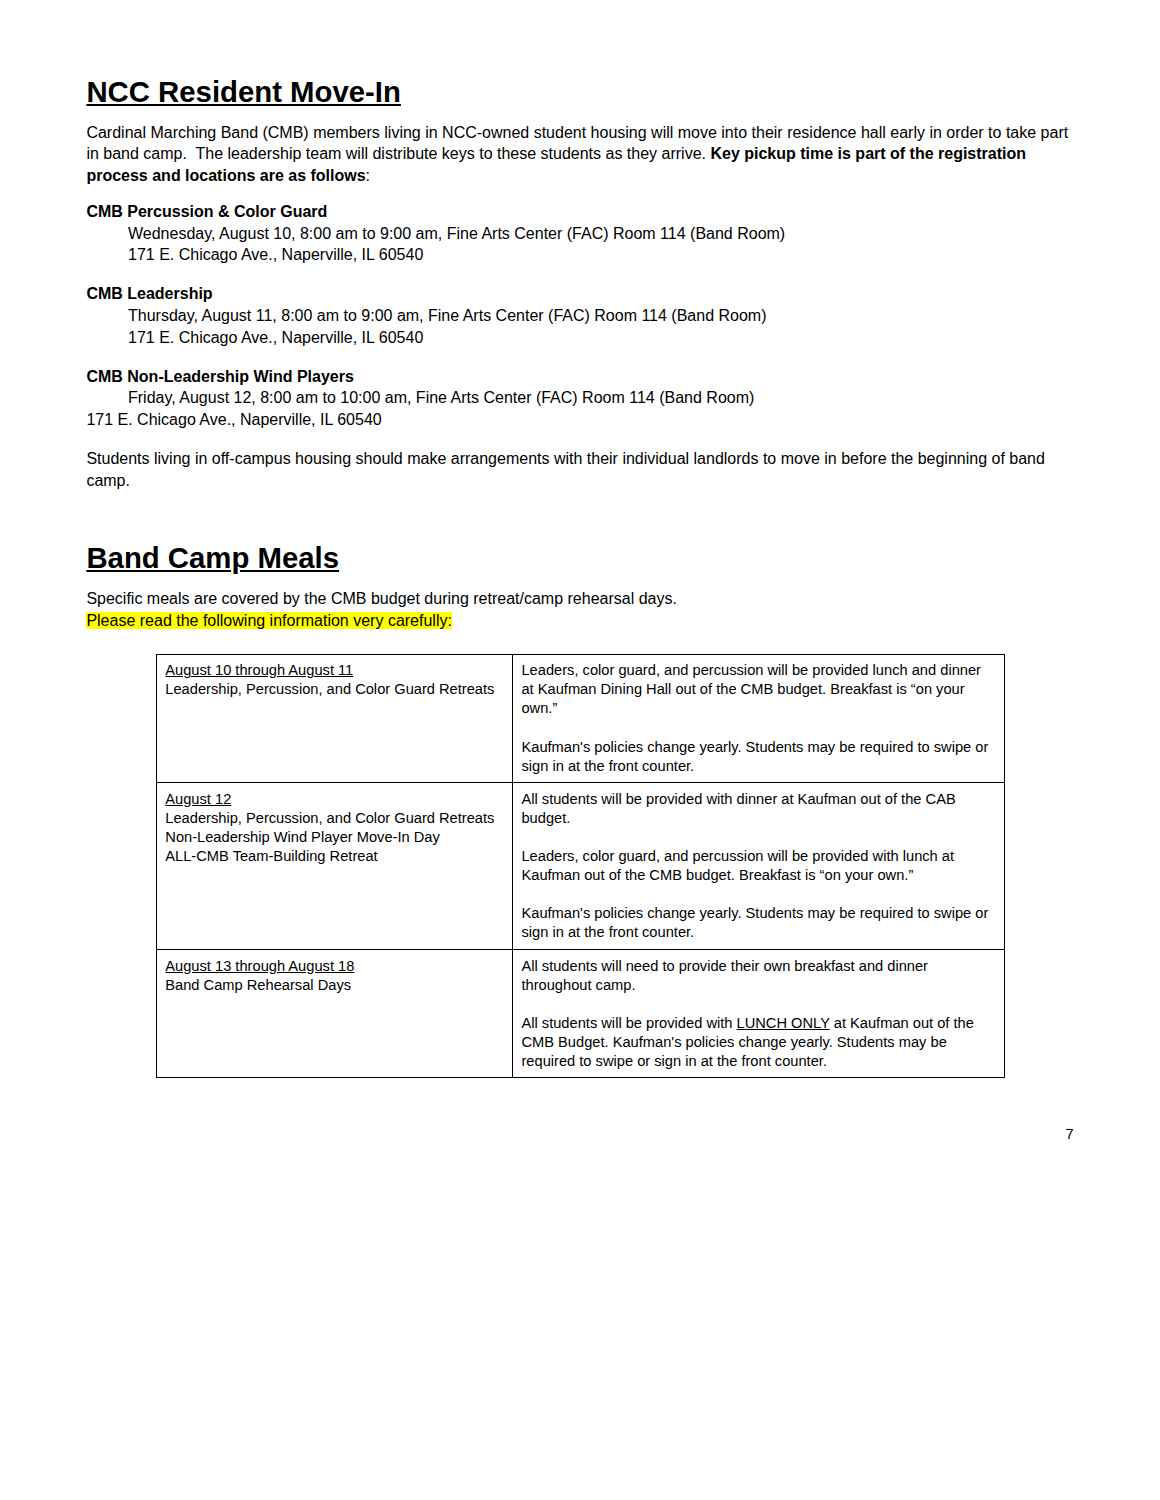NCC Resident Move-In
Cardinal Marching Band (CMB) members living in NCC-owned student housing will move into their residence hall early in order to take part in band camp. The leadership team will distribute keys to these students as they arrive. Key pickup time is part of the registration process and locations are as follows:
CMB Percussion & Color Guard
Wednesday, August 10, 8:00 am to 9:00 am, Fine Arts Center (FAC) Room 114 (Band Room)
171 E. Chicago Ave., Naperville, IL 60540
CMB Leadership
Thursday, August 11, 8:00 am to 9:00 am, Fine Arts Center (FAC) Room 114 (Band Room)
171 E. Chicago Ave., Naperville, IL 60540
CMB Non-Leadership Wind Players
Friday, August 12, 8:00 am to 10:00 am, Fine Arts Center (FAC) Room 114 (Band Room)
171 E. Chicago Ave., Naperville, IL 60540
Students living in off-campus housing should make arrangements with their individual landlords to move in before the beginning of band camp.
Band Camp Meals
Specific meals are covered by the CMB budget during retreat/camp rehearsal days.
Please read the following information very carefully:
| August 10 through August 11 Leadership, Percussion, and Color Guard Retreats | Leaders, color guard, and percussion will be provided lunch and dinner at Kaufman Dining Hall out of the CMB budget. Breakfast is “on your own.” Kaufman's policies change yearly. Students may be required to swipe or sign in at the front counter. |
| August 12 Leadership, Percussion, and Color Guard Retreats Non-Leadership Wind Player Move-In Day ALL-CMB Team-Building Retreat | All students will be provided with dinner at Kaufman out of the CAB budget. Leaders, color guard, and percussion will be provided with lunch at Kaufman out of the CMB budget. Breakfast is “on your own.” Kaufman's policies change yearly. Students may be required to swipe or sign in at the front counter. |
| August 13 through August 18 Band Camp Rehearsal Days | All students will need to provide their own breakfast and dinner throughout camp. All students will be provided with LUNCH ONLY at Kaufman out of the CMB Budget. Kaufman's policies change yearly. Students may be required to swipe or sign in at the front counter. |
7